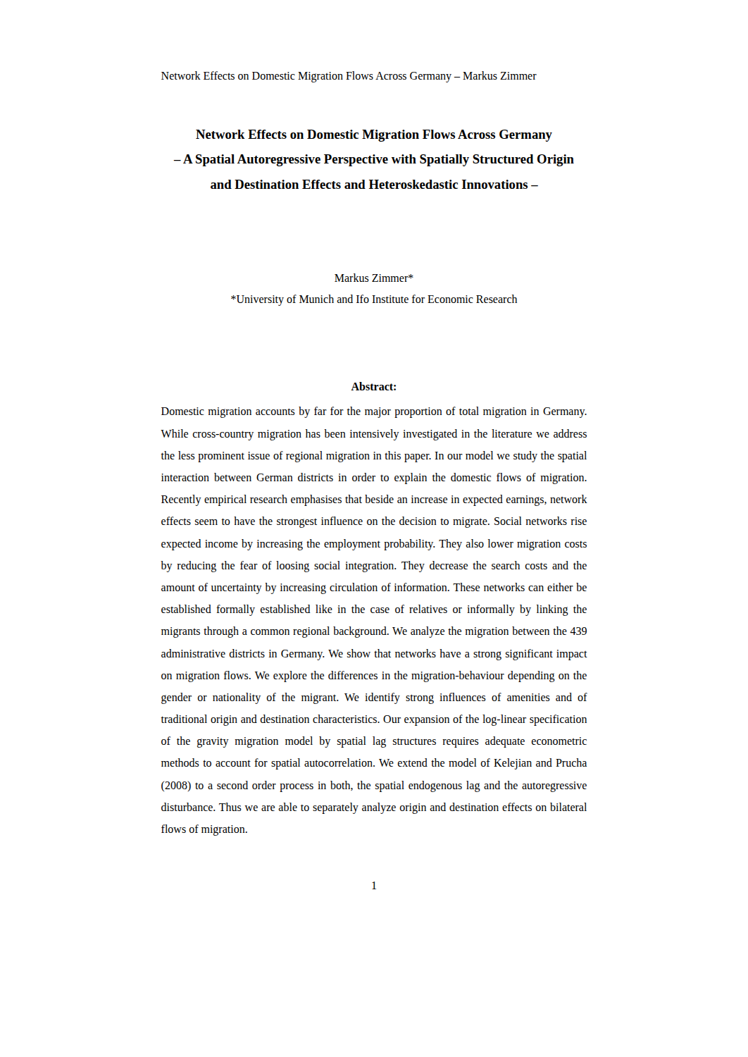Network Effects on Domestic Migration Flows Across Germany – Markus Zimmer
Network Effects on Domestic Migration Flows Across Germany
– A Spatial Autoregressive Perspective with Spatially Structured Origin
and Destination Effects and Heteroskedastic Innovations –
Markus Zimmer*
*University of Munich and Ifo Institute for Economic Research
Abstract:
Domestic migration accounts by far for the major proportion of total migration in Germany. While cross-country migration has been intensively investigated in the literature we address the less prominent issue of regional migration in this paper. In our model we study the spatial interaction between German districts in order to explain the domestic flows of migration. Recently empirical research emphasises that beside an increase in expected earnings, network effects seem to have the strongest influence on the decision to migrate. Social networks rise expected income by increasing the employment probability. They also lower migration costs by reducing the fear of loosing social integration. They decrease the search costs and the amount of uncertainty by increasing circulation of information. These networks can either be established formally established like in the case of relatives or informally by linking the migrants through a common regional background. We analyze the migration between the 439 administrative districts in Germany. We show that networks have a strong significant impact on migration flows. We explore the differences in the migration-behaviour depending on the gender or nationality of the migrant. We identify strong influences of amenities and of traditional origin and destination characteristics. Our expansion of the log-linear specification of the gravity migration model by spatial lag structures requires adequate econometric methods to account for spatial autocorrelation. We extend the model of Kelejian and Prucha (2008) to a second order process in both, the spatial endogenous lag and the autoregressive disturbance. Thus we are able to separately analyze origin and destination effects on bilateral flows of migration.
1